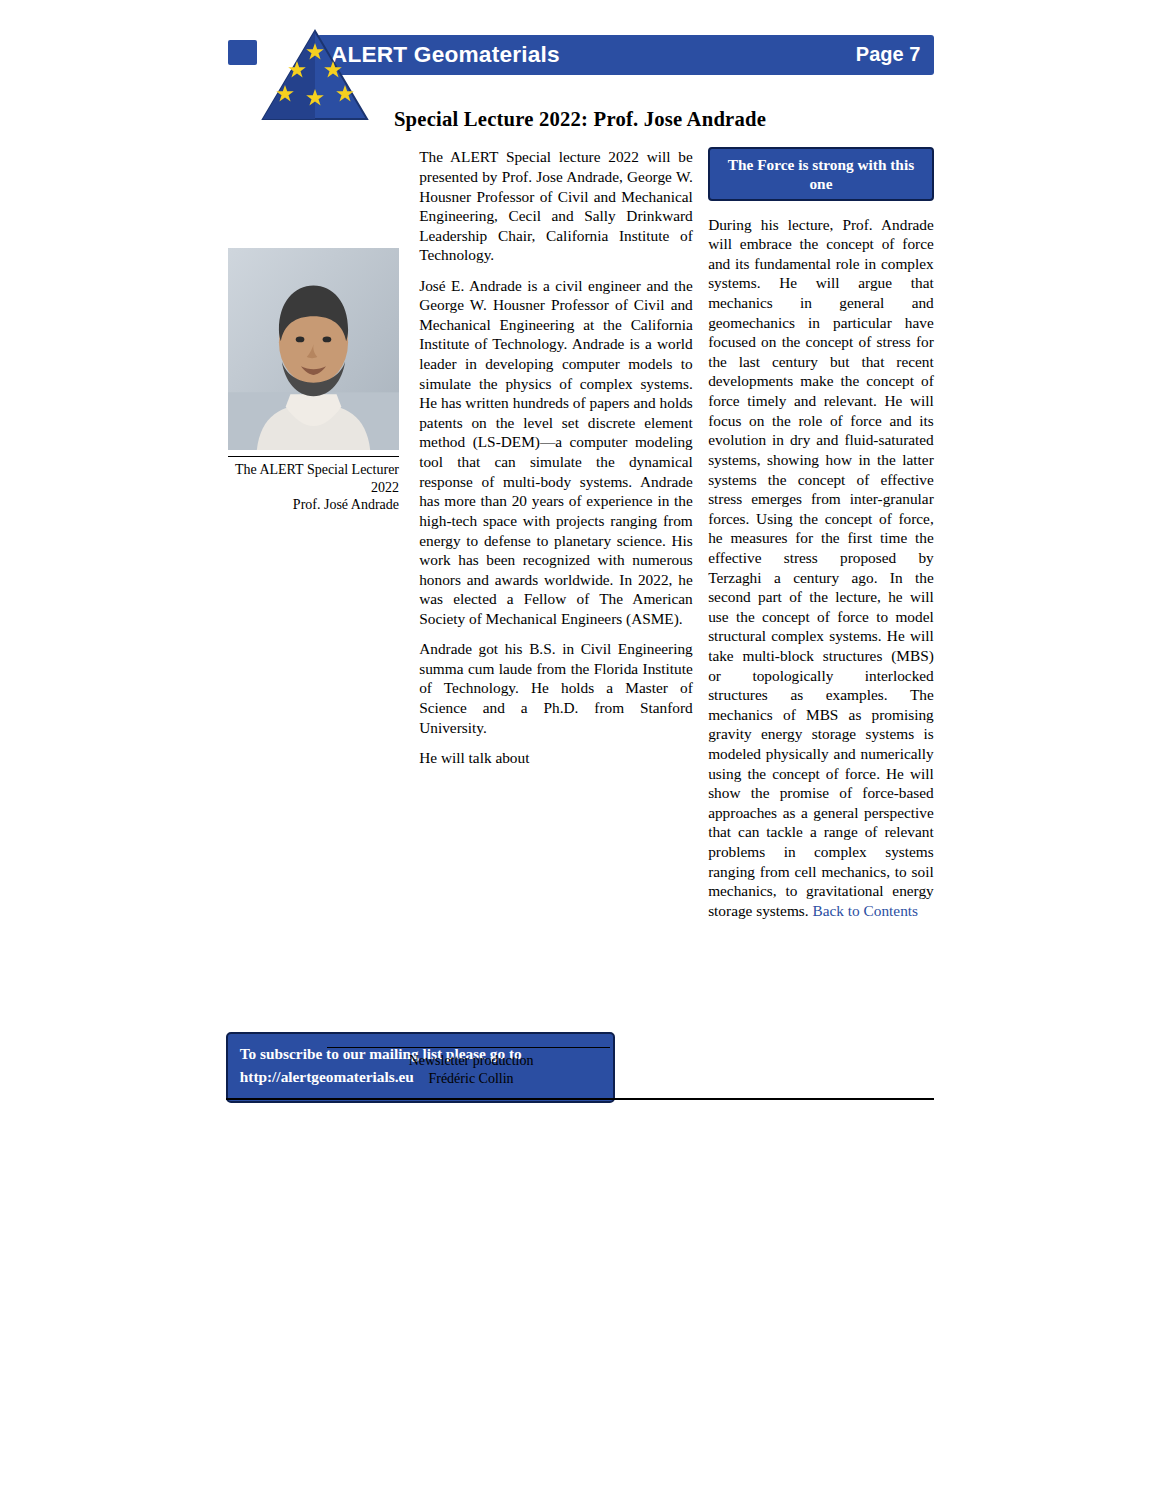ALERT Geomaterials Page 7
Special Lecture 2022: Prof. Jose Andrade
The ALERT Special Lecturer 2022
Prof. José Andrade
The ALERT Special lecture 2022 will be presented by Prof. Jose Andrade, George W. Housner Professor of Civil and Mechanical Engineering, Cecil and Sally Drinkward Leadership Chair, California Institute of Technology.
José E. Andrade is a civil engineer and the George W. Housner Professor of Civil and Mechanical Engineering at the California Institute of Technology. Andrade is a world leader in developing computer models to simulate the physics of complex systems. He has written hundreds of papers and holds patents on the level set discrete element method (LS-DEM)—a computer modeling tool that can simulate the dynamical response of multi-body systems. Andrade has more than 20 years of experience in the high-tech space with projects ranging from energy to defense to planetary science. His work has been recognized with numerous honors and awards worldwide. In 2022, he was elected a Fellow of The American Society of Mechanical Engineers (ASME).
Andrade got his B.S. in Civil Engineering summa cum laude from the Florida Institute of Technology. He holds a Master of Science and a Ph.D. from Stanford University.
He will talk about
The Force is strong with this one
During his lecture, Prof. Andrade will embrace the concept of force and its fundamental role in complex systems. He will argue that mechanics in general and geomechanics in particular have focused on the concept of stress for the last century but that recent developments make the concept of force timely and relevant. He will focus on the role of force and its evolution in dry and fluid-saturated systems, showing how in the latter systems the concept of effective stress emerges from inter-granular forces. Using the concept of force, he measures for the first time the effective stress proposed by Terzaghi a century ago. In the second part of the lecture, he will use the concept of force to model structural complex systems. He will take multi-block structures (MBS) or topologically interlocked structures as examples. The mechanics of MBS as promising gravity energy storage systems is modeled physically and numerically using the concept of force. He will show the promise of force-based approaches as a general perspective that can tackle a range of relevant problems in complex systems ranging from cell mechanics, to soil mechanics, to gravitational energy storage systems. Back to Contents
To subscribe to our mailing list please go to
http://alertgeomaterials.eu
Newsletter production
Frédéric Collin